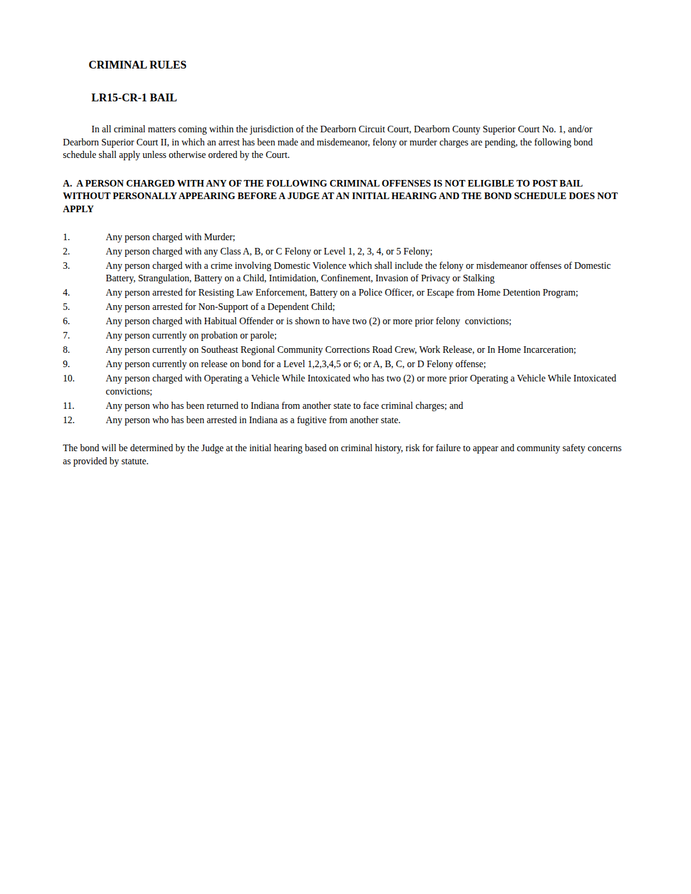CRIMINAL RULES
LR15-CR-1 BAIL
In all criminal matters coming within the jurisdiction of the Dearborn Circuit Court, Dearborn County Superior Court No. 1, and/or Dearborn Superior Court II, in which an arrest has been made and misdemeanor, felony or murder charges are pending, the following bond schedule shall apply unless otherwise ordered by the Court.
A. A PERSON CHARGED WITH ANY OF THE FOLLOWING CRIMINAL OFFENSES IS NOT ELIGIBLE TO POST BAIL WITHOUT PERSONALLY APPEARING BEFORE A JUDGE AT AN INITIAL HEARING AND THE BOND SCHEDULE DOES NOT APPLY
1. Any person charged with Murder;
2. Any person charged with any Class A, B, or C Felony or Level 1, 2, 3, 4, or 5 Felony;
3. Any person charged with a crime involving Domestic Violence which shall include the felony or misdemeanor offenses of Domestic Battery, Strangulation, Battery on a Child, Intimidation, Confinement, Invasion of Privacy or Stalking
4. Any person arrested for Resisting Law Enforcement, Battery on a Police Officer, or Escape from Home Detention Program;
5. Any person arrested for Non-Support of a Dependent Child;
6. Any person charged with Habitual Offender or is shown to have two (2) or more prior felony convictions;
7. Any person currently on probation or parole;
8. Any person currently on Southeast Regional Community Corrections Road Crew, Work Release, or In Home Incarceration;
9. Any person currently on release on bond for a Level 1,2,3,4,5 or 6; or A, B, C, or D Felony offense;
10. Any person charged with Operating a Vehicle While Intoxicated who has two (2) or more prior Operating a Vehicle While Intoxicated convictions;
11. Any person who has been returned to Indiana from another state to face criminal charges; and
12. Any person who has been arrested in Indiana as a fugitive from another state.
The bond will be determined by the Judge at the initial hearing based on criminal history, risk for failure to appear and community safety concerns as provided by statute.